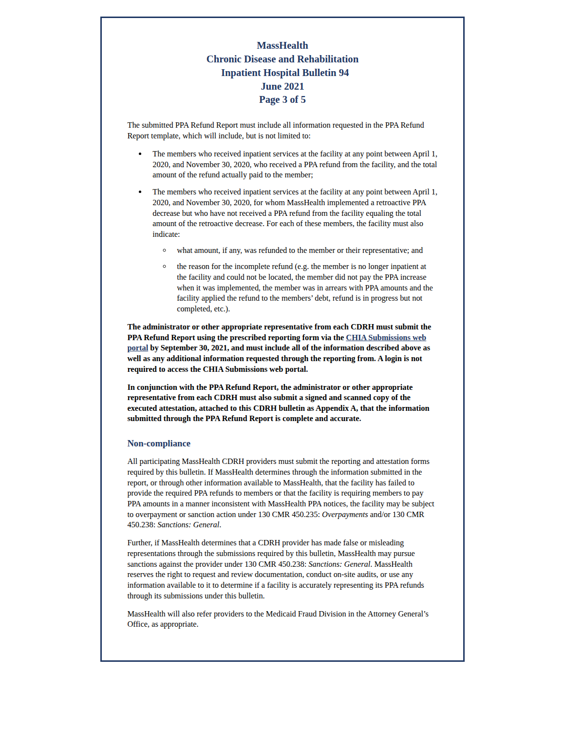MassHealth Chronic Disease and Rehabilitation Inpatient Hospital Bulletin 94 June 2021 Page 3 of 5
The submitted PPA Refund Report must include all information requested in the PPA Refund Report template, which will include, but is not limited to:
The members who received inpatient services at the facility at any point between April 1, 2020, and November 30, 2020, who received a PPA refund from the facility, and the total amount of the refund actually paid to the member;
The members who received inpatient services at the facility at any point between April 1, 2020, and November 30, 2020, for whom MassHealth implemented a retroactive PPA decrease but who have not received a PPA refund from the facility equaling the total amount of the retroactive decrease. For each of these members, the facility must also indicate:
what amount, if any, was refunded to the member or their representative; and
the reason for the incomplete refund (e.g. the member is no longer inpatient at the facility and could not be located, the member did not pay the PPA increase when it was implemented, the member was in arrears with PPA amounts and the facility applied the refund to the members’ debt, refund is in progress but not completed, etc.).
The administrator or other appropriate representative from each CDRH must submit the PPA Refund Report using the prescribed reporting form via the CHIA Submissions web portal by September 30, 2021, and must include all of the information described above as well as any additional information requested through the reporting from. A login is not required to access the CHIA Submissions web portal.
In conjunction with the PPA Refund Report, the administrator or other appropriate representative from each CDRH must also submit a signed and scanned copy of the executed attestation, attached to this CDRH bulletin as Appendix A, that the information submitted through the PPA Refund Report is complete and accurate.
Non-compliance
All participating MassHealth CDRH providers must submit the reporting and attestation forms required by this bulletin. If MassHealth determines through the information submitted in the report, or through other information available to MassHealth, that the facility has failed to provide the required PPA refunds to members or that the facility is requiring members to pay PPA amounts in a manner inconsistent with MassHealth PPA notices, the facility may be subject to overpayment or sanction action under 130 CMR 450.235: Overpayments and/or 130 CMR 450.238: Sanctions: General.
Further, if MassHealth determines that a CDRH provider has made false or misleading representations through the submissions required by this bulletin, MassHealth may pursue sanctions against the provider under 130 CMR 450.238: Sanctions: General. MassHealth reserves the right to request and review documentation, conduct on-site audits, or use any information available to it to determine if a facility is accurately representing its PPA refunds through its submissions under this bulletin.
MassHealth will also refer providers to the Medicaid Fraud Division in the Attorney General’s Office, as appropriate.